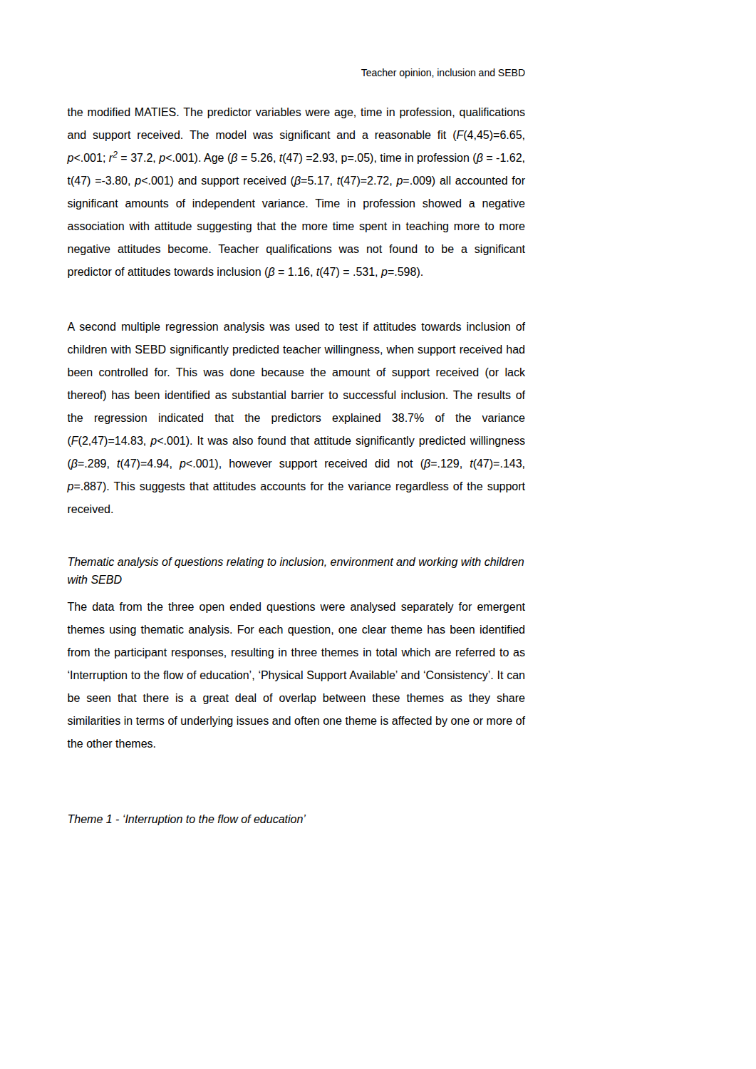Teacher opinion, inclusion and SEBD
the modified MATIES. The predictor variables were age, time in profession, qualifications and support received. The model was significant and a reasonable fit (F(4,45)=6.65, p<.001; r2 = 37.2, p<.001). Age (β = 5.26, t(47) =2.93, p=.05), time in profession (β = -1.62, t(47) =-3.80, p<.001) and support received (β=5.17, t(47)=2.72, p=.009) all accounted for significant amounts of independent variance. Time in profession showed a negative association with attitude suggesting that the more time spent in teaching more to more negative attitudes become. Teacher qualifications was not found to be a significant predictor of attitudes towards inclusion (β = 1.16, t(47) = .531, p=.598).
A second multiple regression analysis was used to test if attitudes towards inclusion of children with SEBD significantly predicted teacher willingness, when support received had been controlled for. This was done because the amount of support received (or lack thereof) has been identified as substantial barrier to successful inclusion. The results of the regression indicated that the predictors explained 38.7% of the variance (F(2,47)=14.83, p<.001). It was also found that attitude significantly predicted willingness (β=.289, t(47)=4.94, p<.001), however support received did not (β=.129, t(47)=.143, p=.887). This suggests that attitudes accounts for the variance regardless of the support received.
Thematic analysis of questions relating to inclusion, environment and working with children with SEBD
The data from the three open ended questions were analysed separately for emergent themes using thematic analysis. For each question, one clear theme has been identified from the participant responses, resulting in three themes in total which are referred to as ‘Interruption to the flow of education’, ‘Physical Support Available’ and ‘Consistency’. It can be seen that there is a great deal of overlap between these themes as they share similarities in terms of underlying issues and often one theme is affected by one or more of the other themes.
Theme 1 - ‘Interruption to the flow of education’